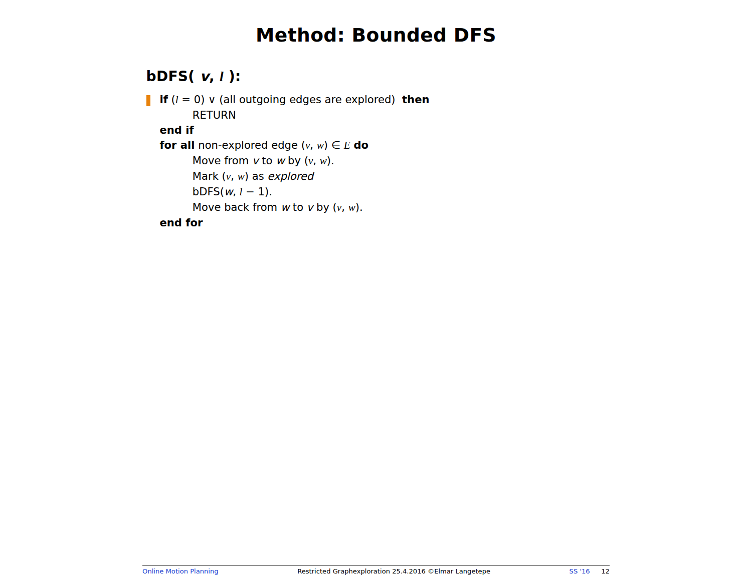Method: Bounded DFS
bDFS( v, l ):
if (l = 0) ∨ (all outgoing edges are explored) then
RETURN
end if
for all non-explored edge (v, w) ∈ E do
Move from v to w by (v, w).
Mark (v, w) as explored
bDFS(w, l − 1).
Move back from w to v by (v, w).
end for
Online Motion Planning
Restricted Graphexploration 25.4.2016 ©Elmar Langetepe
SS '16 12